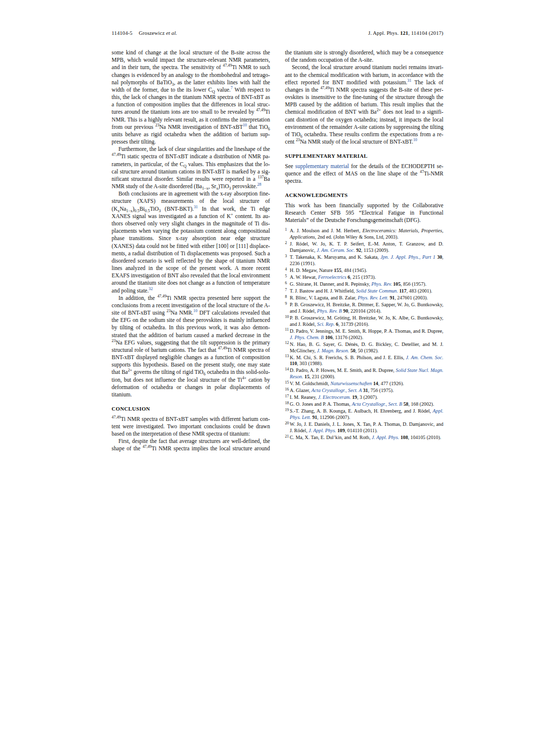114104-5 Groszewicz et al.
J. Appl. Phys. 121, 114104 (2017)
some kind of change at the local structure of the B-site across the MPB, which would impact the structure-relevant NMR parameters, and in their turn, the spectra. The sensitivity of 47,49Ti NMR to such changes is evidenced by an analogy to the rhombohedral and tetragonal polymorphs of BaTiO3, as the latter exhibits lines with half the width of the former, due to the its lower CQ value.7 With respect to this, the lack of changes in the titanium NMR spectra of BNT-xBT as a function of composition implies that the differences in local structures around the titanium ions are too small to be revealed by 47,49Ti NMR. This is a highly relevant result, as it confirms the interpretation from our previous 23Na NMR investigation of BNT-xBT10 that TiO6 units behave as rigid octahedra when the addition of barium suppresses their tilting.
Furthermore, the lack of clear singularities and the lineshape of the 47,49Ti static spectra of BNT-xBT indicate a distribution of NMR parameters, in particular, of the CQ values. This emphasizes that the local structure around titanium cations in BNT-xBT is marked by a significant structural disorder. Similar results were reported in a 137Ba NMR study of the A-site disordered (Ba1−x, Srx)TiO3 perovskite.28
Both conclusions are in agreement with the x-ray absorption fine-structure (XAFS) measurements of the local structure of (KxNa1−x)0.5Bi0.5TiO3 (BNT-BKT).31 In that work, the Ti edge XANES signal was investigated as a function of K+ content. Its authors observed only very slight changes in the magnitude of Ti displacements when varying the potassium content along compositional phase transitions. Since x-ray absorption near edge structure (XANES) data could not be fitted with either [100] or [111] displacements, a radial distribution of Ti displacements was proposed. Such a disordered scenario is well reflected by the shape of titanium NMR lines analyzed in the scope of the present work. A more recent EXAFS investigation of BNT also revealed that the local environment around the titanium site does not change as a function of temperature and poling state.32
In addition, the 47,49Ti NMR spectra presented here support the conclusions from a recent investigation of the local structure of the A-site of BNT-xBT using 23Na NMR.10 DFT calculations revealed that the EFG on the sodium site of these perovskites is mainly influenced by tilting of octahedra. In this previous work, it was also demonstrated that the addition of barium caused a marked decrease in the 23Na EFG values, suggesting that the tilt suppression is the primary structural role of barium cations. The fact that 47,49Ti NMR spectra of BNT-xBT displayed negligible changes as a function of composition supports this hypothesis. Based on the present study, one may state that Ba2+ governs the tilting of rigid TiO6 octahedra in this solid-solution, but does not influence the local structure of the Ti4+ cation by deformation of octahedra or changes in polar displacements of titanium.
Conclusion
47,49Ti NMR spectra of BNT-xBT samples with different barium content were investigated. Two important conclusions could be drawn based on the interpretation of these NMR spectra of titanium:
First, despite the fact that average structures are well-defined, the shape of the 47,49Ti NMR spectra implies the local structure around the titanium site is strongly disordered, which may be a consequence of the random occupation of the A-site.
Second, the local structure around titanium nuclei remains invariant to the chemical modification with barium, in accordance with the effect reported for BNT modified with potassium.31 The lack of changes in the 47,49Ti NMR spectra suggests the B-site of these perovskites is insensitive to the fine-tuning of the structure through the MPB caused by the addition of barium. This result implies that the chemical modification of BNT with Ba2+ does not lead to a significant distortion of the oxygen octahedra; instead, it impacts the local environment of the remainder A-site cations by suppressing the tilting of TiO6 octahedra. These results confirm the expectations from a recent 23Na NMR study of the local structure of BNT-xBT.10
Supplementary Material
See supplementary material for the details of the ECHODEPTH sequence and the effect of MAS on the line shape of the 47Ti-NMR spectra.
Acknowledgments
This work has been financially supported by the Collaborative Research Center SFB 595 “Electrical Fatigue in Functional Materials” of the Deutsche Forschungsgemeinschaft (DFG).
1 A. J. Moulson and J. M. Herbert, Electroceramics: Materials, Properties, Applications, 2nd ed. (John Wiley & Sons, Ltd, 2003).
2 J. Rödel, W. Jo, K. T. P. Seifert, E.-M. Anton, T. Granzow, and D. Damjanovic, J. Am. Ceram. Soc. 92, 1153 (2009).
3 T. Takenaka, K. Maruyama, and K. Sakata, Jpn. J. Appl. Phys., Part 1 30, 2236 (1991).
4 H. D. Megaw, Nature 155, 484 (1945).
5 A. W. Hewat, Ferroelectrics 6, 215 (1973).
6 G. Shirane, H. Danner, and R. Pepinsky, Phys. Rev. 105, 856 (1957).
7 T. J. Bastow and H. J. Whitfield, Solid State Commun. 117, 483 (2001).
8 R. Blinc, V. Laguta, and B. Zalar, Phys. Rev. Lett. 91, 247601 (2003).
9 P. B. Groszewicz, H. Breitzke, R. Dittmer, E. Sapper, W. Jo, G. Buntkowsky, and J. Rödel, Phys. Rev. B 90, 220104 (2014).
10 P. B. Groszewicz, M. Gröting, H. Breitzke, W. Jo, K. Albe, G. Buntkowsky, and J. Rödel, Sci. Rep. 6, 31739 (2016).
11 D. Padro, V. Jennings, M. E. Smith, R. Hoppe, P. A. Thomas, and R. Dupree, J. Phys. Chem. B 106, 13176 (2002).
12 N. Hao, B. G. Sayer, G. Dénès, D. G. Bickley, C. Detellier, and M. J. McGlinchey, J. Magn. Reson. 50, 50 (1982).
13 K. M. Chi, S. R. Frerichs, S. B. Philson, and J. E. Ellis, J. Am. Chem. Soc. 110, 303 (1988).
14 D. Padro, A. P. Howes, M. E. Smith, and R. Dupree, Solid State Nucl. Magn. Reson. 15, 231 (2000).
15 V. M. Goldschmidt, Naturwissenschaften 14, 477 (1926).
16 A. Glazer, Acta Crystallogr., Sect. A 31, 756 (1975).
17 I. M. Reaney, J. Electroceram. 19, 3 (2007).
18 G. O. Jones and P. A. Thomas, Acta Crystallogr., Sect. B 58, 168 (2002).
19 S.-T. Zhang, A. B. Kounga, E. Aulbach, H. Ehrenberg, and J. Rödel, Appl. Phys. Lett. 91, 112906 (2007).
20 W. Jo, J. E. Daniels, J. L. Jones, X. Tan, P. A. Thomas, D. Damjanovic, and J. Rödel, J. Appl. Phys. 109, 014110 (2011).
21 C. Ma, X. Tan, E. Dul’kin, and M. Roth, J. Appl. Phys. 108, 104105 (2010).